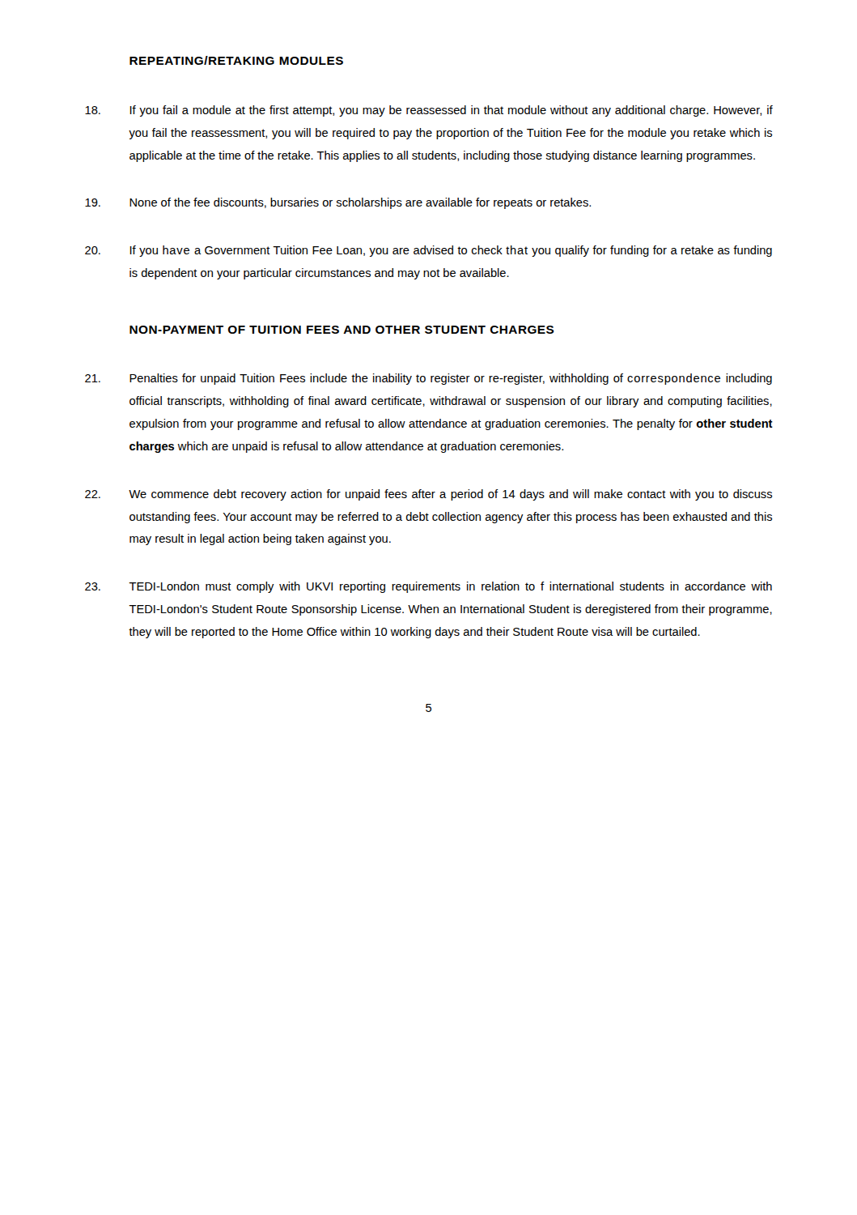REPEATING/RETAKING MODULES
18. If you fail a module at the first attempt, you may be reassessed in that module without any additional charge. However, if you fail the reassessment, you will be required to pay the proportion of the Tuition Fee for the module you retake which is applicable at the time of the retake. This applies to all students, including those studying distance learning programmes.
19. None of the fee discounts, bursaries or scholarships are available for repeats or retakes.
20. If you have a Government Tuition Fee Loan, you are advised to check that you qualify for funding for a retake as funding is dependent on your particular circumstances and may not be available.
NON-PAYMENT OF TUITION FEES AND OTHER STUDENT CHARGES
21. Penalties for unpaid Tuition Fees include the inability to register or re-register, withholding of correspondence including official transcripts, withholding of final award certificate, withdrawal or suspension of our library and computing facilities, expulsion from your programme and refusal to allow attendance at graduation ceremonies. The penalty for other student charges which are unpaid is refusal to allow attendance at graduation ceremonies.
22. We commence debt recovery action for unpaid fees after a period of 14 days and will make contact with you to discuss outstanding fees. Your account may be referred to a debt collection agency after this process has been exhausted and this may result in legal action being taken against you.
23. TEDI-London must comply with UKVI reporting requirements in relation to f international students in accordance with TEDI-London's Student Route Sponsorship License. When an International Student is deregistered from their programme, they will be reported to the Home Office within 10 working days and their Student Route visa will be curtailed.
5